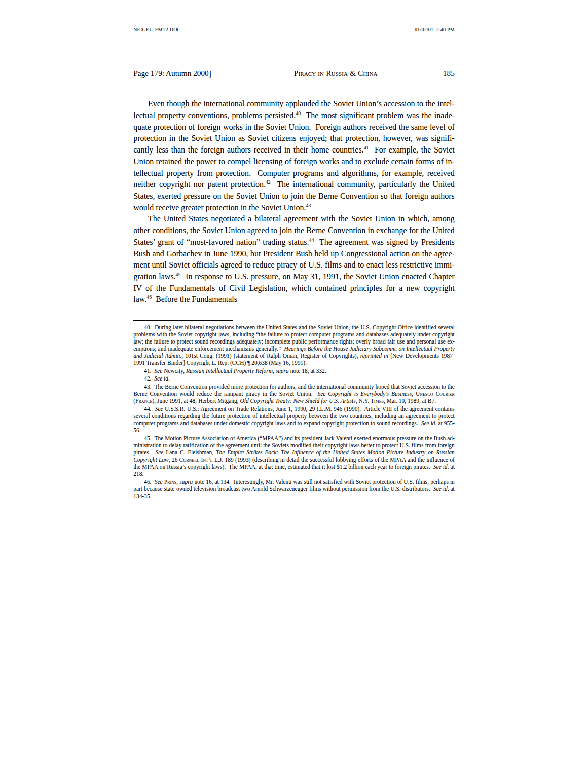Neigel_fmt2.doc
01/02/01 2:40 PM
Page 179: Autumn 2000]
Piracy in Russia & China
185
Even though the international community applauded the Soviet Union’s accession to the intellectual property conventions, problems persisted.40 The most significant problem was the inadequate protection of foreign works in the Soviet Union. Foreign authors received the same level of protection in the Soviet Union as Soviet citizens enjoyed; that protection, however, was significantly less than the foreign authors received in their home countries.41 For example, the Soviet Union retained the power to compel licensing of foreign works and to exclude certain forms of intellectual property from protection. Computer programs and algorithms, for example, received neither copyright nor patent protection.42 The international community, particularly the United States, exerted pressure on the Soviet Union to join the Berne Convention so that foreign authors would receive greater protection in the Soviet Union.43
The United States negotiated a bilateral agreement with the Soviet Union in which, among other conditions, the Soviet Union agreed to join the Berne Convention in exchange for the United States’ grant of “most-favored nation” trading status.44 The agreement was signed by Presidents Bush and Gorbachev in June 1990, but President Bush held up Congressional action on the agreement until Soviet officials agreed to reduce piracy of U.S. films and to enact less restrictive immigration laws.45 In response to U.S. pressure, on May 31, 1991, the Soviet Union enacted Chapter IV of the Fundamentals of Civil Legislation, which contained principles for a new copyright law.46 Before the Fundamentals
40. During later bilateral negotiations between the United States and the Soviet Union, the U.S. Copyright Office identified several problems with the Soviet copyright laws, including “the failure to protect computer programs and databases adequately under copyright law; the failure to protect sound recordings adequately; incomplete public performance rights; overly broad fair use and personal use exemptions; and inadequate enforcement mechanisms generally.” Hearings Before the House Judiciary Subcomm. on Intellectual Property and Judicial Admin., 101st Cong. (1991) (statement of Ralph Oman, Register of Copyrights), reprinted in [New Developments 1987-1991 Transfer Binder] Copyright L. Rep. (CCH) ¶ 20,638 (May 16, 1991).
41. See Newcity, Russian Intellectual Property Reform, supra note 18, at 332.
42. See id.
43. The Berne Convention provided more protection for authors, and the international community hoped that Soviet accession to the Berne Convention would reduce the rampant piracy in the Soviet Union. See Copyright is Everybody’s Business, Unesco Courier (France), June 1991, at 48; Herbert Mitgang, Old Copyright Treaty: New Shield for U.S. Artists, N.Y. Times, Mar. 10, 1989, at B7.
44. See U.S.S.R.-U.S.: Agreement on Trade Relations, June 1, 1990, 29 I.L.M. 946 (1990). Article VIII of the agreement contains several conditions regarding the future protection of intellectual property between the two countries, including an agreement to protect computer programs and databases under domestic copyright laws and to expand copyright protection to sound recordings. See id. at 955-56.
45. The Motion Picture Association of America (“MPAA”) and its president Jack Valenti exerted enormous pressure on the Bush administration to delay ratification of the agreement until the Soviets modified their copyright laws better to protect U.S. films from foreign pirates. See Lana C. Fleishman, The Empire Strikes Back: The Influence of the United States Motion Picture Industry on Russian Copyright Law, 26 Cornell Int’l L.J. 189 (1993) (describing in detail the successful lobbying efforts of the MPAA and the influence of the MPAA on Russia’s copyright laws). The MPAA, at that time, estimated that it lost $1.2 billion each year to foreign pirates. See id. at 218.
46. See Prins, supra note 16, at 134. Interestingly, Mr. Valenti was still not satisfied with Soviet protection of U.S. films, perhaps in part because state-owned television broadcast two Arnold Schwarzenegger films without permission from the U.S. distributors. See id. at 134-35.